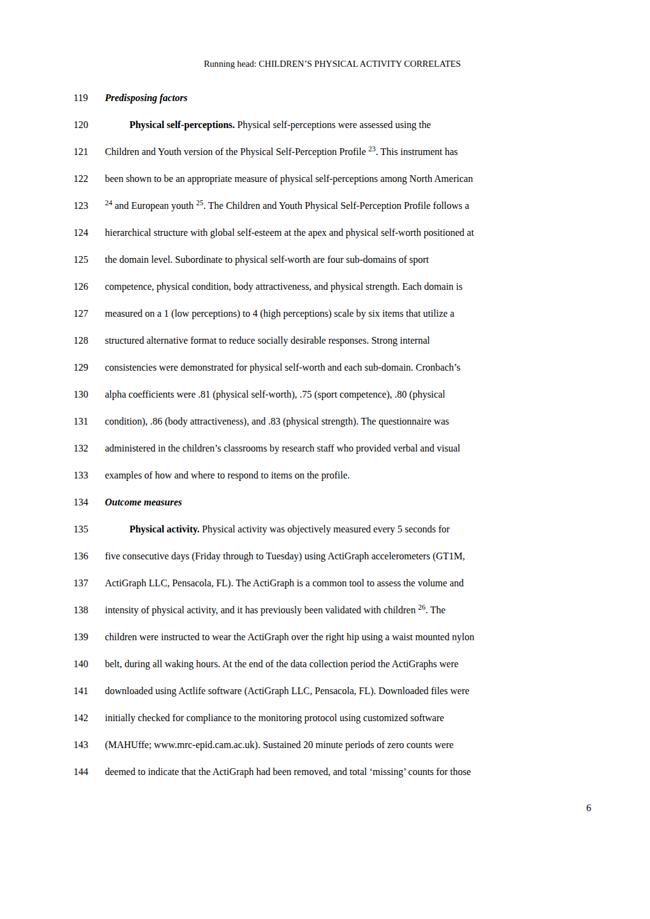Running head: CHILDREN’S PHYSICAL ACTIVITY CORRELATES
119
Predisposing factors
120
Physical self-perceptions. Physical self-perceptions were assessed using the
121
Children and Youth version of the Physical Self-Perception Profile 23. This instrument has
122
been shown to be an appropriate measure of physical self-perceptions among North American
123
24 and European youth 25. The Children and Youth Physical Self-Perception Profile follows a
124
hierarchical structure with global self-esteem at the apex and physical self-worth positioned at
125
the domain level. Subordinate to physical self-worth are four sub-domains of sport
126
competence, physical condition, body attractiveness, and physical strength. Each domain is
127
measured on a 1 (low perceptions) to 4 (high perceptions) scale by six items that utilize a
128
structured alternative format to reduce socially desirable responses. Strong internal
129
consistencies were demonstrated for physical self-worth and each sub-domain. Cronbach’s
130
alpha coefficients were .81 (physical self-worth), .75 (sport competence), .80 (physical
131
condition), .86 (body attractiveness), and .83 (physical strength). The questionnaire was
132
administered in the children’s classrooms by research staff who provided verbal and visual
133
examples of how and where to respond to items on the profile.
134
Outcome measures
135
Physical activity. Physical activity was objectively measured every 5 seconds for
136
five consecutive days (Friday through to Tuesday) using ActiGraph accelerometers (GT1M,
137
ActiGraph LLC, Pensacola, FL). The ActiGraph is a common tool to assess the volume and
138
intensity of physical activity, and it has previously been validated with children 26. The
139
children were instructed to wear the ActiGraph over the right hip using a waist mounted nylon
140
belt, during all waking hours. At the end of the data collection period the ActiGraphs were
141
downloaded using Actlife software (ActiGraph LLC, Pensacola, FL). Downloaded files were
142
initially checked for compliance to the monitoring protocol using customized software
143
(MAHUffe; www.mrc-epid.cam.ac.uk). Sustained 20 minute periods of zero counts were
144
deemed to indicate that the ActiGraph had been removed, and total ‘missing’ counts for those
6